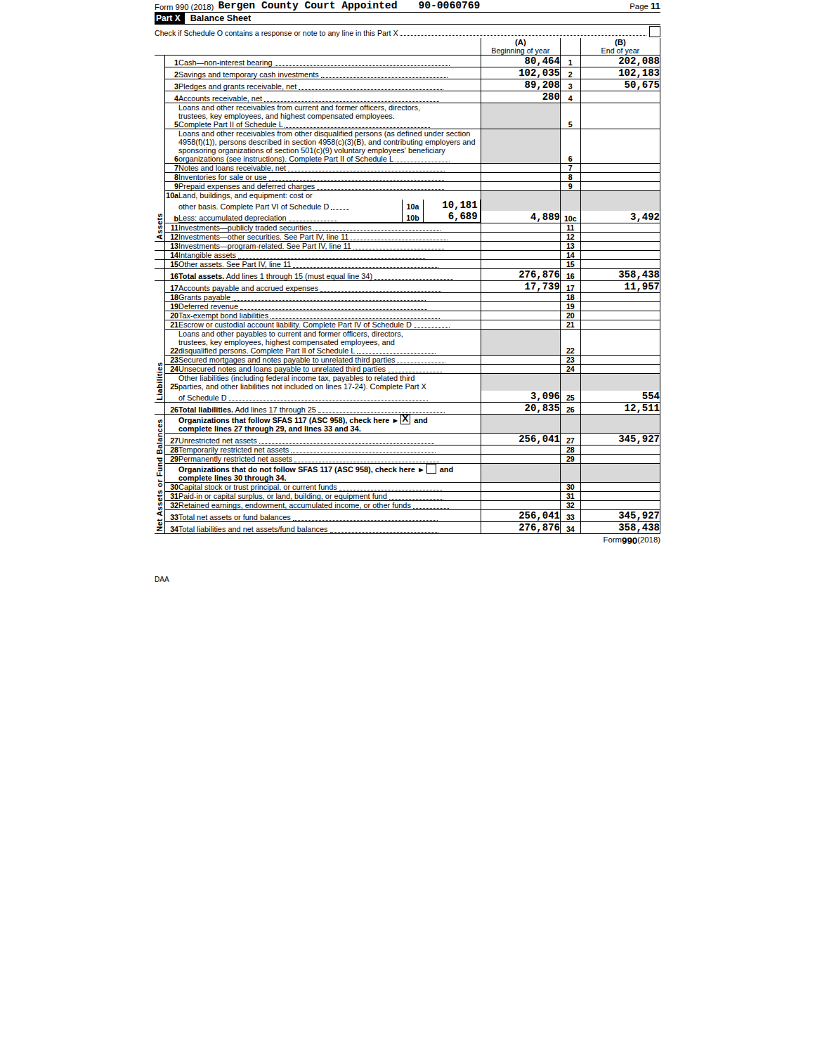Form 990 (2018)
Bergen County Court Appointed
90-0060769
Page 11
Part X
Balance Sheet
Check if Schedule O contains a response or note to any line in this Part X
| | | | (A) Beginning of year | | (B) End of year |
| Assets | 1 | Cash—non-interest bearing | 80,464 | 1 | 202,088 |
| 2 | Savings and temporary cash investments | 102,035 | 2 | 102,183 |
| 3 | Pledges and grants receivable, net | 89,208 | 3 | 50,675 |
| 4 | Accounts receivable, net | 280 | 4 | |
| 5 | Loans and other receivables from current and former officers, directors, trustees, key employees, and highest compensated employees. Complete Part II of Schedule L | | 5 | |
| 6 | Loans and other receivables from other disqualified persons (as defined under section 4958(f)(1)), persons described in section 4958(c)(3)(B), and contributing employers and sponsoring organizations of section 501(c)(9) voluntary employees' beneficiary organizations (see instructions). Complete Part II of Schedule L | | 6 | |
| 7 | Notes and loans receivable, net | | 7 | |
| 8 | Inventories for sale or use | | 8 | |
| 9 | Prepaid expenses and deferred charges | | 9 | |
| 10a | Land, buildings, and equipment: cost or | | | |
| | / other basis. Complete Part VI of Schedule D / 10a / 10,181 / | | | |
| b | / Less: accumulated depreciation / 10b / 6,689 / | 4,889 | 10c | 3,492 |
| 11 | Investments—publicly traded securities | | 11 | |
| 12 | Investments—other securities. See Part IV, line 11 | | 12 | |
| | 13 | Investments—program-related. See Part IV, line 11 | | 13 | |
| | 14 | Intangible assets | | 14 | |
| | 15 | Other assets. See Part IV, line 11 | | 15 | |
| | 16 | Total assets. Add lines 1 through 15 (must equal line 34) | 276,876 | 16 | 358,438 |
| Liabilities | 17 | Accounts payable and accrued expenses | 17,739 | 17 | 11,957 |
| 18 | Grants payable | | 18 | |
| 19 | Deferred revenue | | 19 | |
| 20 | Tax-exempt bond liabilities | | 20 | |
| 21 | Escrow or custodial account liability. Complete Part IV of Schedule D | | 21 | |
| 22 | Loans and other payables to current and former officers, directors, trustees, key employees, highest compensated employees, and disqualified persons. Complete Part II of Schedule L | | 22 | |
| 23 | Secured mortgages and notes payable to unrelated third parties | | 23 | |
| 24 | Unsecured notes and loans payable to unrelated third parties | | 24 | |
| 25 | Other liabilities (including federal income tax, payables to related third parties, and other liabilities not included on lines 17-24). Complete Part X | | | |
| | of Schedule D | 3,096 | 25 | 554 |
| | 26 | Total liabilities. Add lines 17 through 25 | 20,835 | 26 | 12,511 |
| Net Assets or Fund Balances | | Organizations that follow SFAS 117 (ASC 958), check here ► and complete lines 27 through 29, and lines 33 and 34. | | | |
| 27 | Unrestricted net assets | 256,041 | 27 | 345,927 |
| 28 | Temporarily restricted net assets | | 28 | |
| 29 | Permanently restricted net assets | | 29 | |
| | Organizations that do not follow SFAS 117 (ASC 958), check here ► and complete lines 30 through 34. | | | |
| 30 | Capital stock or trust principal, or current funds | | 30 | |
| 31 | Paid-in or capital surplus, or land, building, or equipment fund | | 31 | |
| 32 | Retained earnings, endowment, accumulated income, or other funds | | 32 | |
| 33 | Total net assets or fund balances | 256,041 | 33 | 345,927 |
| 34 | Total liabilities and net assets/fund balances | 276,876 | 34 | 358,438 |
Form 990 (2018)
DAA